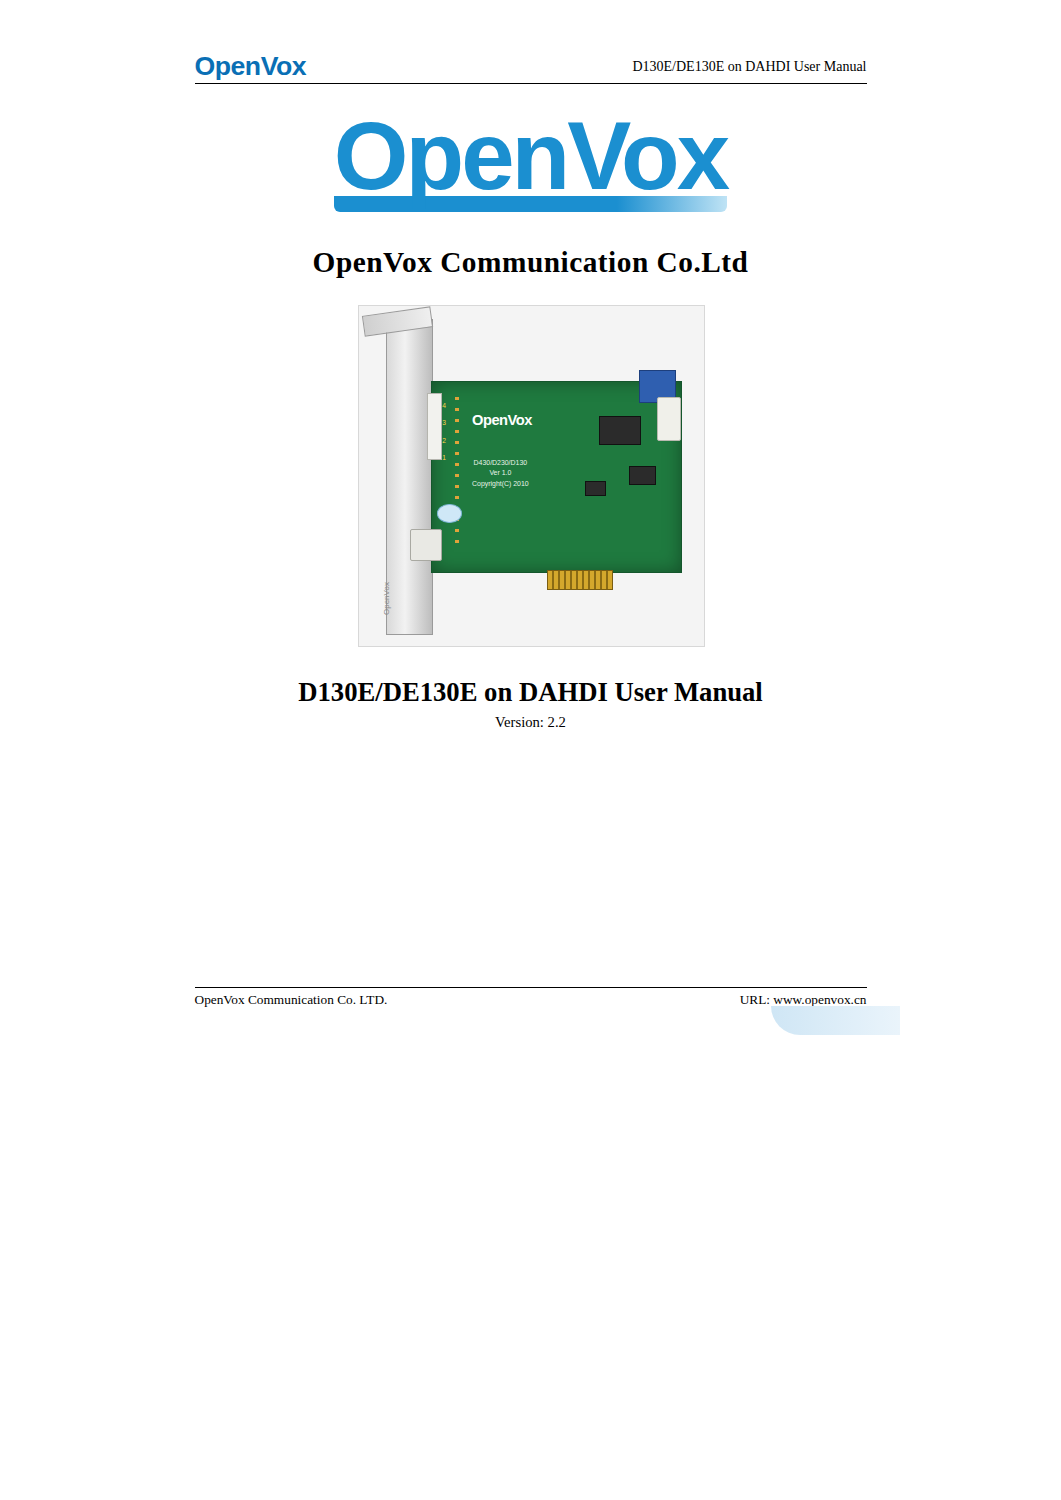Open Vox
D130E/DE130E on DAHDI User Manual
OpenVox
OpenVox Communication Co.Ltd
OpenVox
4
3
2
1
OpenVox
D430/D230/D130
Ver 1.0
Copyright(C) 2010
D130E/DE130E on DAHDI User Manual
Version: 2.2
OpenVox Communication Co. LTD.
URL: www.openvox.cn